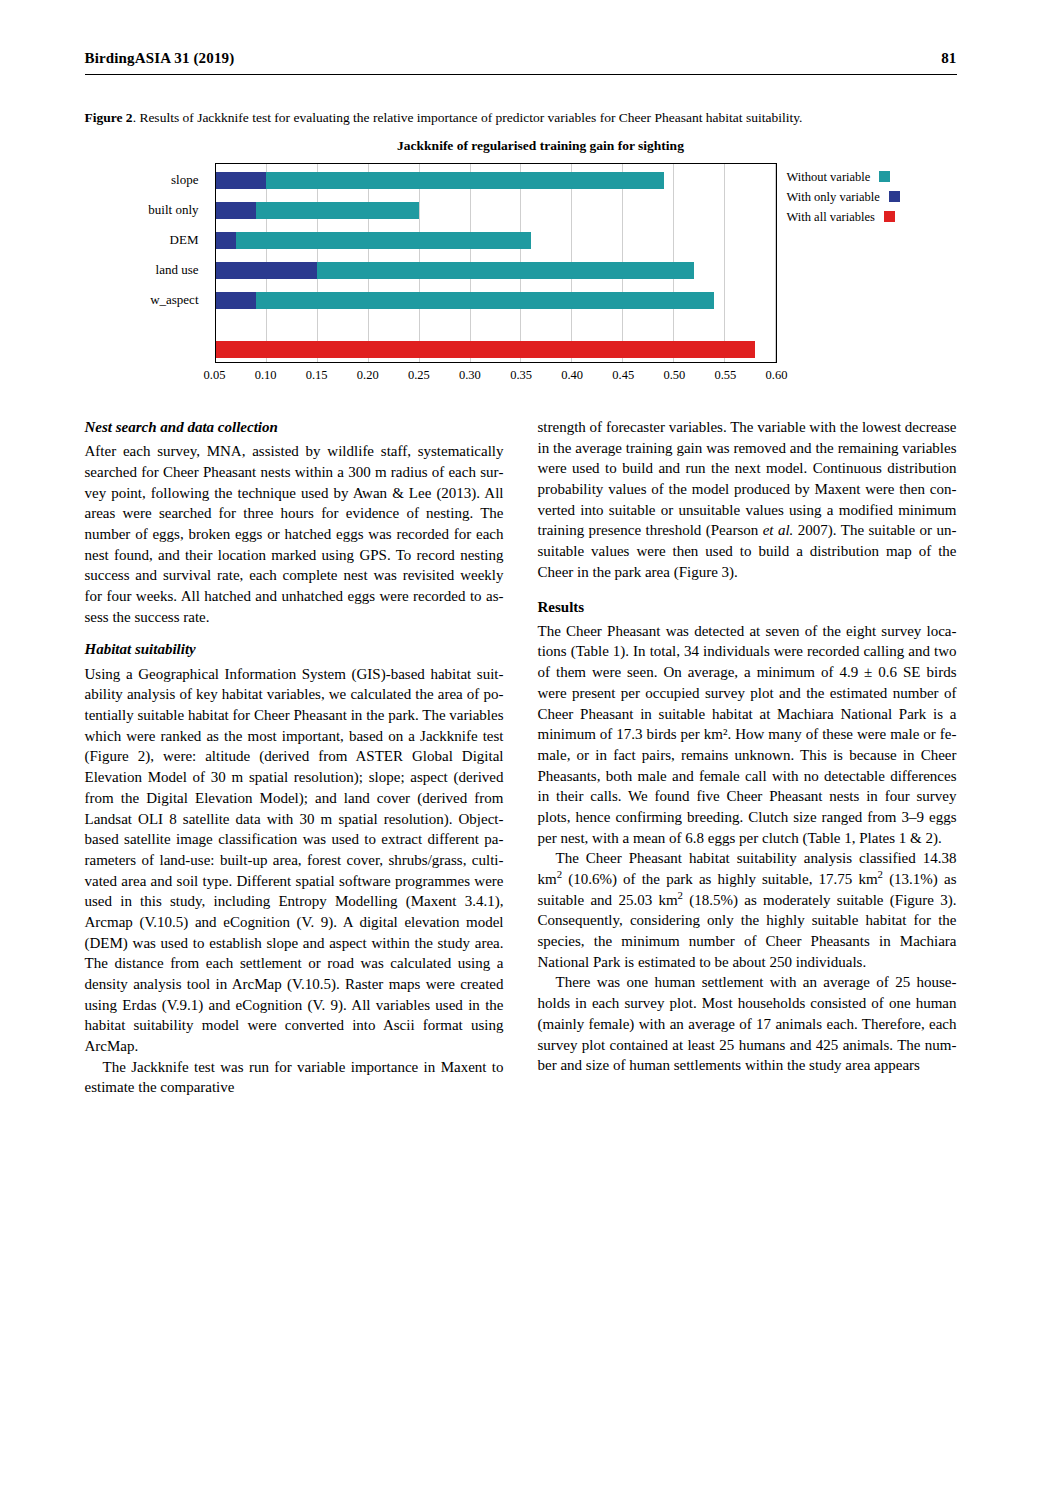BirdingASIA 31 (2019) 81
Figure 2. Results of Jackknife test for evaluating the relative importance of predictor variables for Cheer Pheasant habitat suitability.
Jackknife of regularised training gain for sighting
slope
built only
DEM
land use
w_aspect
Without variable
With only variable
With all variables
0.05 0.10 0.15 0.20 0.25 0.30 0.35 0.40 0.45 0.50 0.55 0.60
Nest search and data collection
After each survey, MNA, assisted by wildlife staff, systematically searched for Cheer Pheasant nests within a 300 m radius of each survey point, following the technique used by Awan & Lee (2013). All areas were searched for three hours for evidence of nesting. The number of eggs, broken eggs or hatched eggs was recorded for each nest found, and their location marked using GPS. To record nesting success and survival rate, each complete nest was revisited weekly for four weeks. All hatched and unhatched eggs were recorded to assess the success rate.
Habitat suitability
Using a Geographical Information System (GIS)-based habitat suitability analysis of key habitat variables, we calculated the area of potentially suitable habitat for Cheer Pheasant in the park. The variables which were ranked as the most important, based on a Jackknife test (Figure 2), were: altitude (derived from ASTER Global Digital Elevation Model of 30 m spatial resolution); slope; aspect (derived from the Digital Elevation Model); and land cover (derived from Landsat OLI 8 satellite data with 30 m spatial resolution). Object-based satellite image classification was used to extract different parameters of land-use: built-up area, forest cover, shrubs/grass, cultivated area and soil type. Different spatial software programmes were used in this study, including Entropy Modelling (Maxent 3.4.1), Arcmap (V.10.5) and eCognition (V. 9). A digital elevation model (DEM) was used to establish slope and aspect within the study area. The distance from each settlement or road was calculated using a density analysis tool in ArcMap (V.10.5). Raster maps were created using Erdas (V.9.1) and eCognition (V. 9). All variables used in the habitat suitability model were converted into Ascii format using ArcMap.
The Jackknife test was run for variable importance in Maxent to estimate the comparative
strength of forecaster variables. The variable with the lowest decrease in the average training gain was removed and the remaining variables were used to build and run the next model. Continuous distribution probability values of the model produced by Maxent were then converted into suitable or unsuitable values using a modified minimum training presence threshold (Pearson et al. 2007). The suitable or unsuitable values were then used to build a distribution map of the Cheer in the park area (Figure 3).
Results
The Cheer Pheasant was detected at seven of the eight survey locations (Table 1). In total, 34 individuals were recorded calling and two of them were seen. On average, a minimum of 4.9 ± 0.6 SE birds were present per occupied survey plot and the estimated number of Cheer Pheasant in suitable habitat at Machiara National Park is a minimum of 17.3 birds per km². How many of these were male or female, or in fact pairs, remains unknown. This is because in Cheer Pheasants, both male and female call with no detectable differences in their calls. We found five Cheer Pheasant nests in four survey plots, hence confirming breeding. Clutch size ranged from 3–9 eggs per nest, with a mean of 6.8 eggs per clutch (Table 1, Plates 1 & 2).
The Cheer Pheasant habitat suitability analysis classified 14.38 km2 (10.6%) of the park as highly suitable, 17.75 km2 (13.1%) as suitable and 25.03 km2 (18.5%) as moderately suitable (Figure 3). Consequently, considering only the highly suitable habitat for the species, the minimum number of Cheer Pheasants in Machiara National Park is estimated to be about 250 individuals.
There was one human settlement with an average of 25 households in each survey plot. Most households consisted of one human (mainly female) with an average of 17 animals each. Therefore, each survey plot contained at least 25 humans and 425 animals. The number and size of human settlements within the study area appears